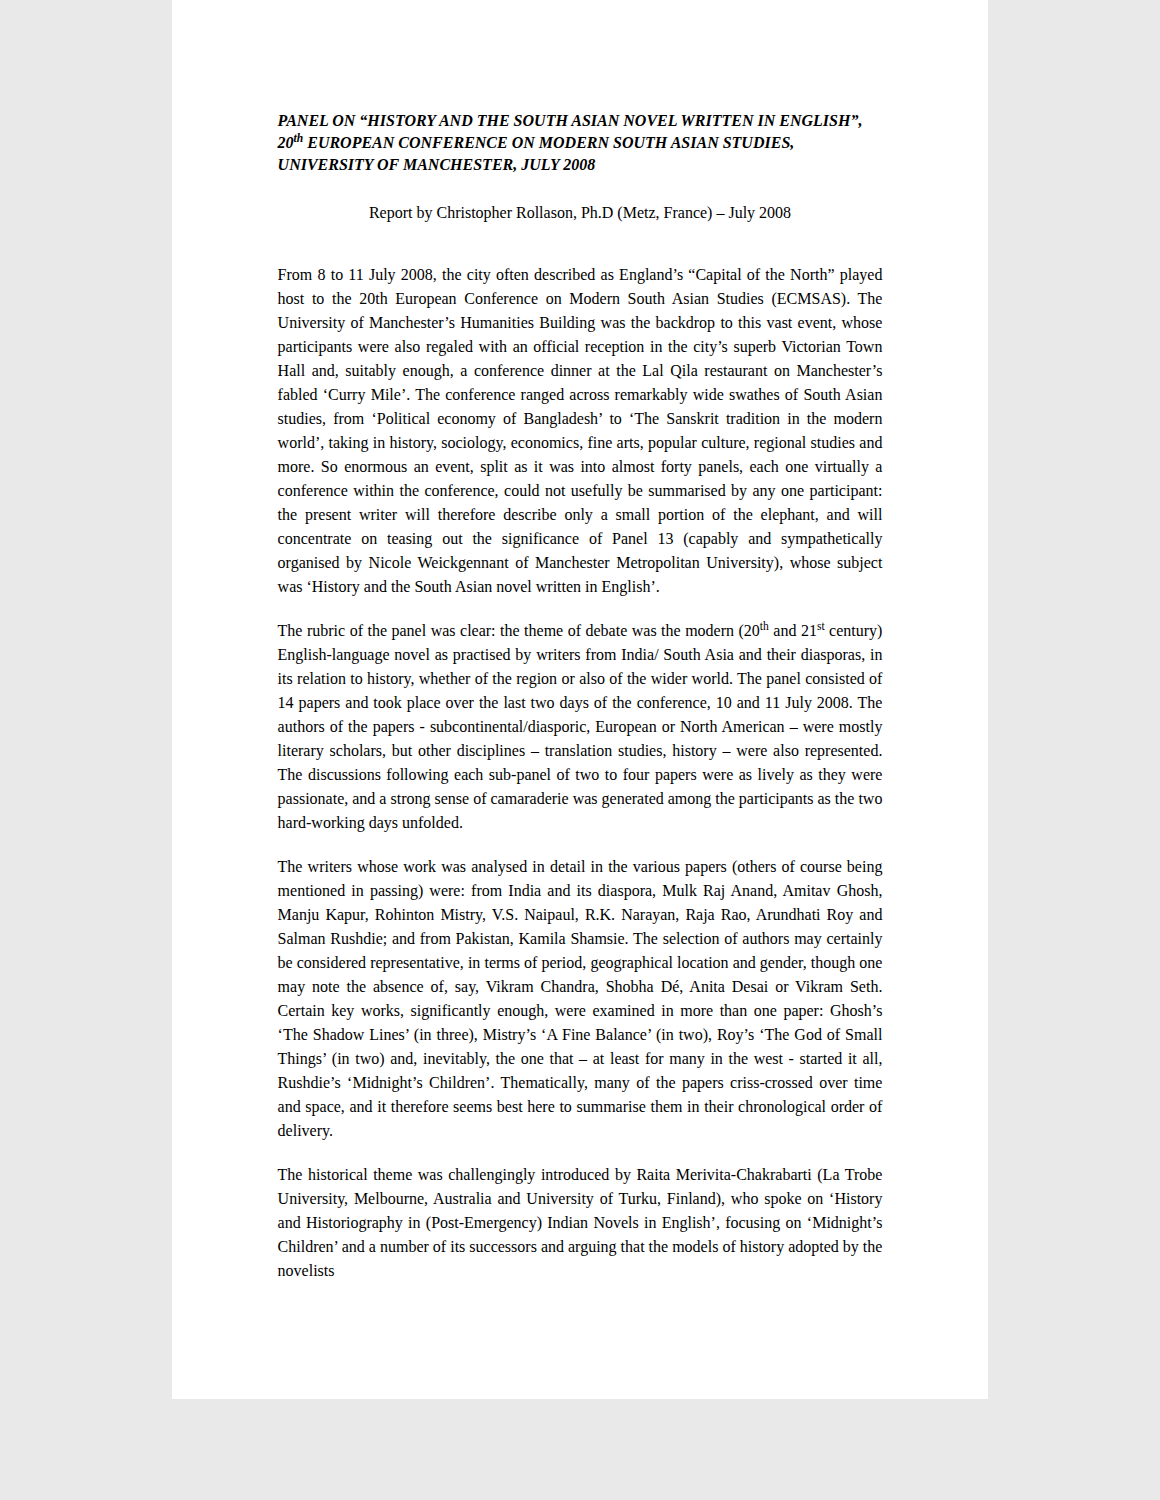PANEL ON “HISTORY AND THE SOUTH ASIAN NOVEL WRITTEN IN ENGLISH”,
20th EUROPEAN CONFERENCE ON MODERN SOUTH ASIAN STUDIES,
UNIVERSITY OF MANCHESTER, JULY 2008
Report by Christopher Rollason, Ph.D (Metz, France) – July 2008
From 8 to 11 July 2008, the city often described as England’s “Capital of the North” played host to the 20th European Conference on Modern South Asian Studies (ECMSAS). The University of Manchester’s Humanities Building was the backdrop to this vast event, whose participants were also regaled with an official reception in the city’s superb Victorian Town Hall and, suitably enough, a conference dinner at the Lal Qila restaurant on Manchester’s fabled ‘Curry Mile’. The conference ranged across remarkably wide swathes of South Asian studies, from ‘Political economy of Bangladesh’ to ‘The Sanskrit tradition in the modern world’, taking in history, sociology, economics, fine arts, popular culture, regional studies and more. So enormous an event, split as it was into almost forty panels, each one virtually a conference within the conference, could not usefully be summarised by any one participant: the present writer will therefore describe only a small portion of the elephant, and will concentrate on teasing out the significance of Panel 13 (capably and sympathetically organised by Nicole Weickgennant of Manchester Metropolitan University), whose subject was ‘History and the South Asian novel written in English’.
The rubric of the panel was clear: the theme of debate was the modern (20th and 21st century) English-language novel as practised by writers from India/ South Asia and their diasporas, in its relation to history, whether of the region or also of the wider world. The panel consisted of 14 papers and took place over the last two days of the conference, 10 and 11 July 2008. The authors of the papers - subcontinental/diasporic, European or North American – were mostly literary scholars, but other disciplines – translation studies, history – were also represented. The discussions following each sub-panel of two to four papers were as lively as they were passionate, and a strong sense of camaraderie was generated among the participants as the two hard-working days unfolded.
The writers whose work was analysed in detail in the various papers (others of course being mentioned in passing) were: from India and its diaspora, Mulk Raj Anand, Amitav Ghosh, Manju Kapur, Rohinton Mistry, V.S. Naipaul, R.K. Narayan, Raja Rao, Arundhati Roy and Salman Rushdie; and from Pakistan, Kamila Shamsie. The selection of authors may certainly be considered representative, in terms of period, geographical location and gender, though one may note the absence of, say, Vikram Chandra, Shobha Dé, Anita Desai or Vikram Seth. Certain key works, significantly enough, were examined in more than one paper: Ghosh’s ‘The Shadow Lines’ (in three), Mistry’s ‘A Fine Balance’ (in two), Roy’s ‘The God of Small Things’ (in two) and, inevitably, the one that – at least for many in the west - started it all, Rushdie’s ‘Midnight’s Children’. Thematically, many of the papers criss-crossed over time and space, and it therefore seems best here to summarise them in their chronological order of delivery.
The historical theme was challengingly introduced by Raita Merivita-Chakrabarti (La Trobe University, Melbourne, Australia and University of Turku, Finland), who spoke on ‘History and Historiography in (Post-Emergency) Indian Novels in English’, focusing on ‘Midnight’s Children’ and a number of its successors and arguing that the models of history adopted by the novelists